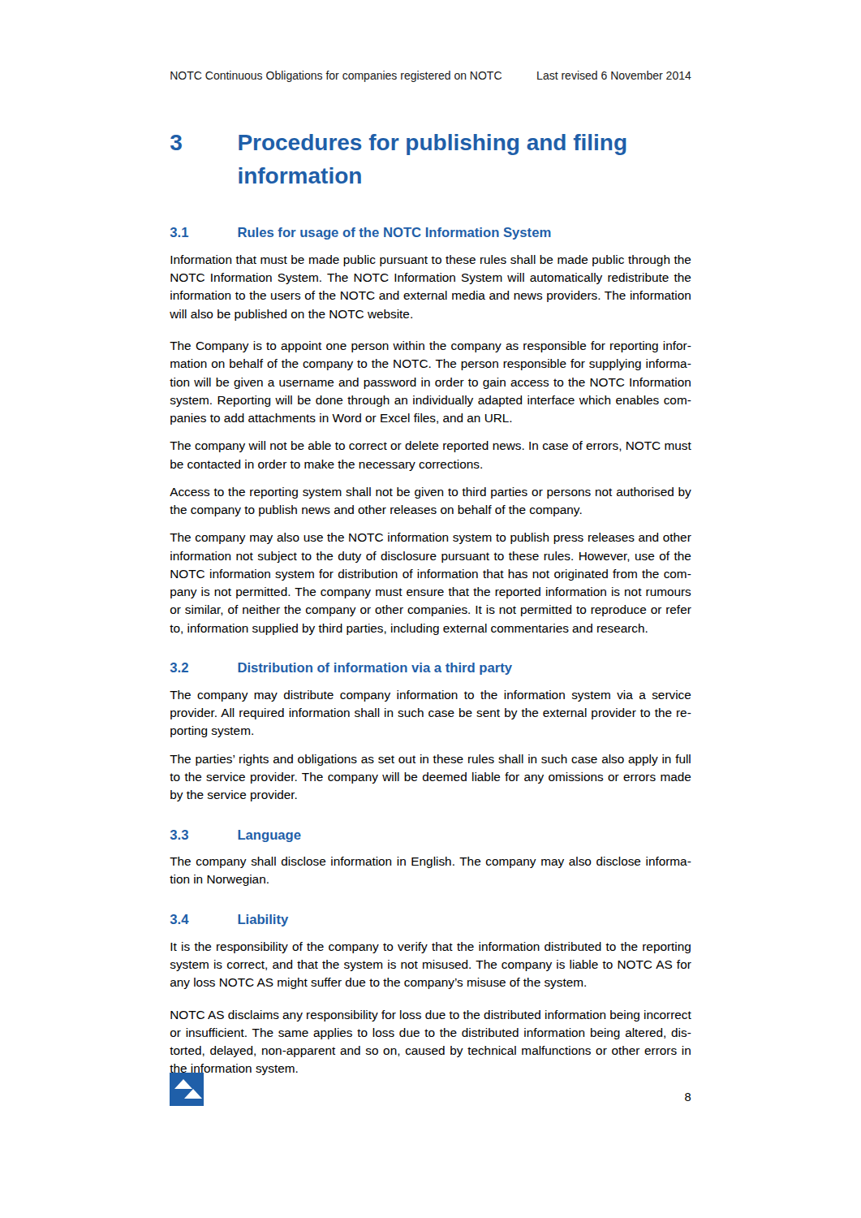NOTC Continuous Obligations for companies registered on NOTC Last revised 6 November 2014
3 Procedures for publishing and filing information
3.1 Rules for usage of the NOTC Information System
Information that must be made public pursuant to these rules shall be made public through the NOTC Information System. The NOTC Information System will automatically redistribute the information to the users of the NOTC and external media and news providers. The information will also be published on the NOTC website.
The Company is to appoint one person within the company as responsible for reporting information on behalf of the company to the NOTC. The person responsible for supplying information will be given a username and password in order to gain access to the NOTC Information system. Reporting will be done through an individually adapted interface which enables companies to add attachments in Word or Excel files, and an URL.
The company will not be able to correct or delete reported news. In case of errors, NOTC must be contacted in order to make the necessary corrections.
Access to the reporting system shall not be given to third parties or persons not authorised by the company to publish news and other releases on behalf of the company.
The company may also use the NOTC information system to publish press releases and other information not subject to the duty of disclosure pursuant to these rules. However, use of the NOTC information system for distribution of information that has not originated from the company is not permitted. The company must ensure that the reported information is not rumours or similar, of neither the company or other companies. It is not permitted to reproduce or refer to, information supplied by third parties, including external commentaries and research.
3.2 Distribution of information via a third party
The company may distribute company information to the information system via a service provider. All required information shall in such case be sent by the external provider to the reporting system.
The parties’ rights and obligations as set out in these rules shall in such case also apply in full to the service provider. The company will be deemed liable for any omissions or errors made by the service provider.
3.3 Language
The company shall disclose information in English. The company may also disclose information in Norwegian.
3.4 Liability
It is the responsibility of the company to verify that the information distributed to the reporting system is correct, and that the system is not misused. The company is liable to NOTC AS for any loss NOTC AS might suffer due to the company’s misuse of the system.
NOTC AS disclaims any responsibility for loss due to the distributed information being incorrect or insufficient. The same applies to loss due to the distributed information being altered, distorted, delayed, non-apparent and so on, caused by technical malfunctions or other errors in the information system.
8